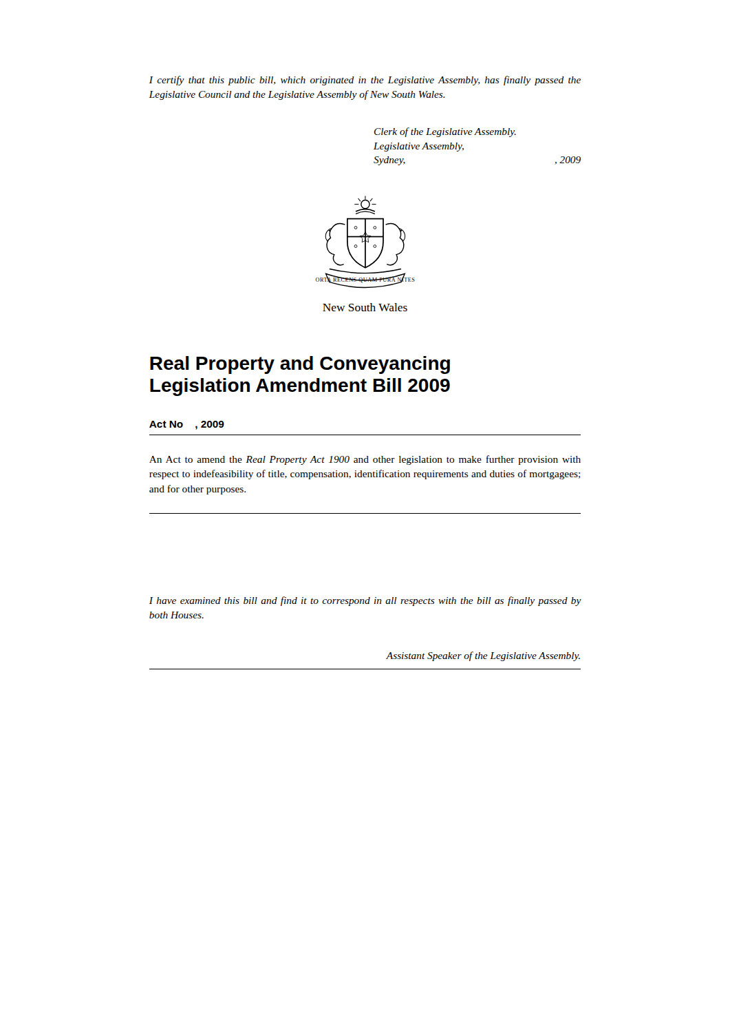I certify that this public bill, which originated in the Legislative Assembly, has finally passed the Legislative Council and the Legislative Assembly of New South Wales.
Clerk of the Legislative Assembly.
Legislative Assembly,
Sydney,, 2009
ORTA RECENS QUAM PURA NITES
New South Wales
Real Property and Conveyancing
Legislation Amendment Bill 2009
Act No , 2009
An Act to amend the Real Property Act 1900 and other legislation to make further provision with respect to indefeasibility of title, compensation, identification requirements and duties of mortgagees; and for other purposes.
I have examined this bill and find it to correspond in all respects with the bill as finally passed by both Houses.
Assistant Speaker of the Legislative Assembly.